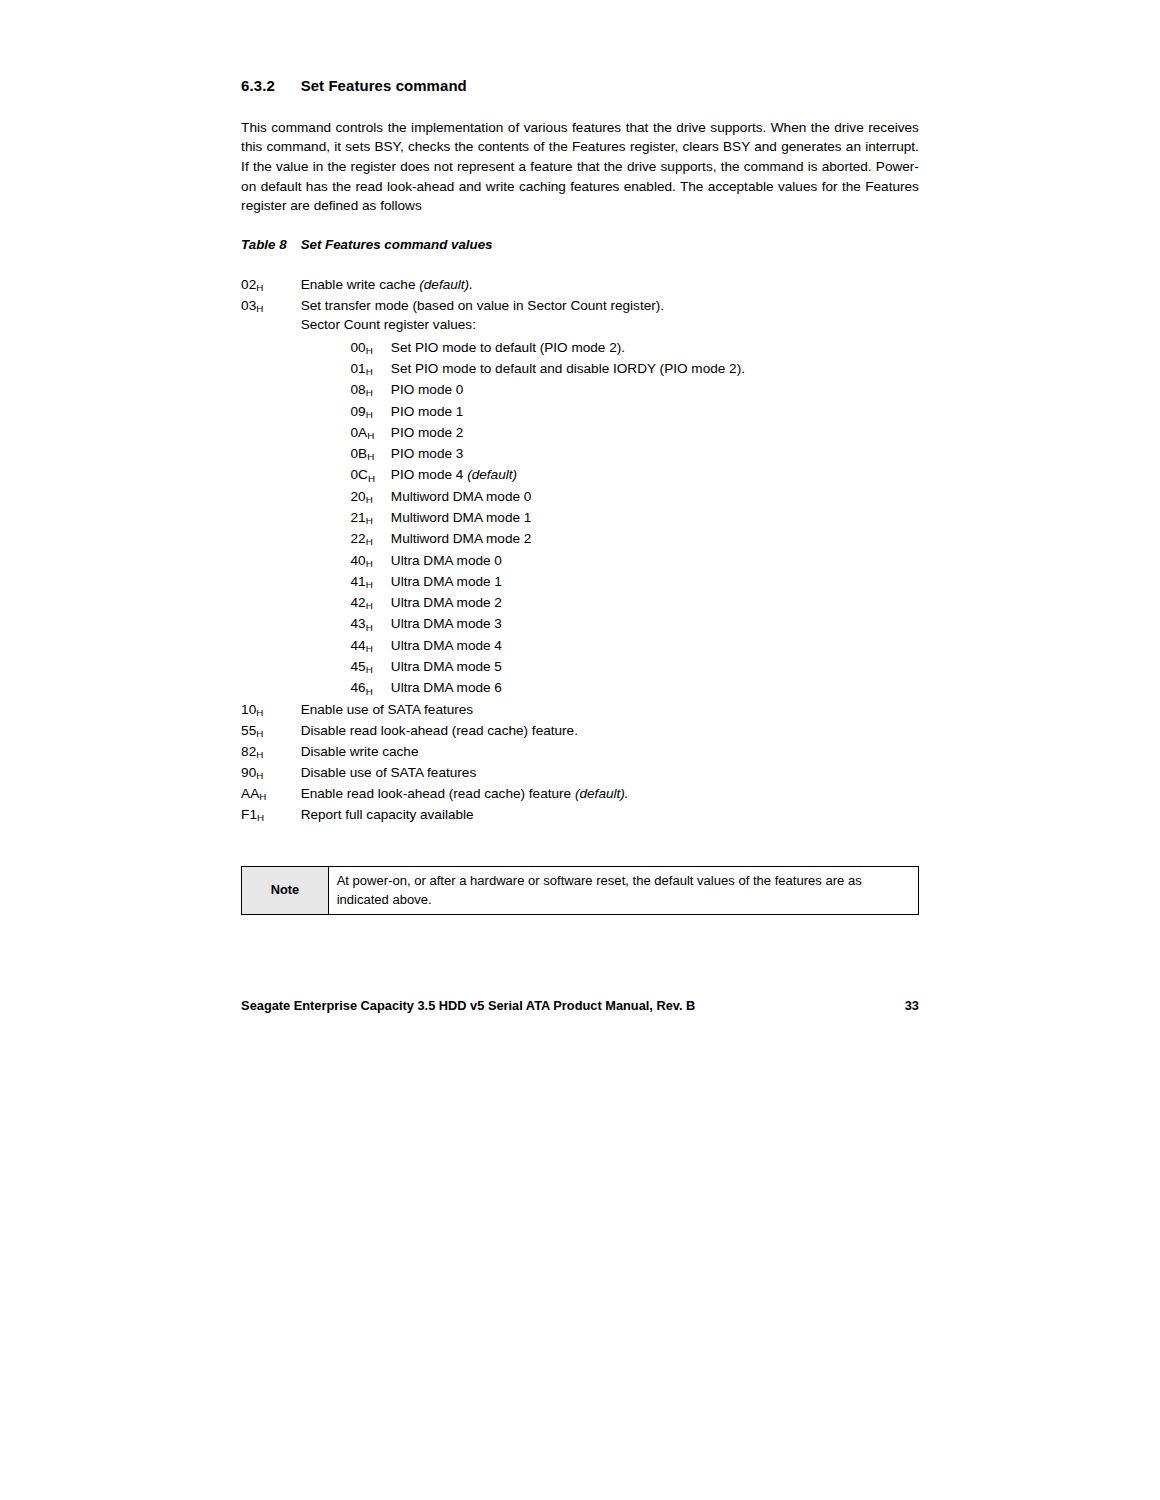6.3.2 Set Features command
This command controls the implementation of various features that the drive supports. When the drive receives this command, it sets BSY, checks the contents of the Features register, clears BSY and generates an interrupt. If the value in the register does not represent a feature that the drive supports, the command is aborted. Power-on default has the read look-ahead and write caching features enabled. The acceptable values for the Features register are defined as follows
Table 8 Set Features command values
| 02 H | Enable write cache (default). |
| 03 H | Set transfer mode (based on value in Sector Count register). Sector Count register values: / 00 H / Set PIO mode to default (PIO mode 2). / / 01 H / Set PIO mode to default and disable IORDY (PIO mode 2). / / 08 H / PIO mode 0 / / 09 H / PIO mode 1 / / 0A H / PIO mode 2 / / 0B H / PIO mode 3 / / 0C H / PIO mode 4 (default) / / 20 H / Multiword DMA mode 0 / / 21 H / Multiword DMA mode 1 / / 22 H / Multiword DMA mode 2 / / 40 H / Ultra DMA mode 0 / / 41 H / Ultra DMA mode 1 / / 42 H / Ultra DMA mode 2 / / 43 H / Ultra DMA mode 3 / / 44 H / Ultra DMA mode 4 / / 45 H / Ultra DMA mode 5 / / 46 H / Ultra DMA mode 6 / |
| 10 H | Enable use of SATA features |
| 55 H | Disable read look-ahead (read cache) feature. |
| 82 H | Disable write cache |
| 90 H | Disable use of SATA features |
| AA H | Enable read look-ahead (read cache) feature (default). |
| F1 H | Report full capacity available |
Note
At power-on, or after a hardware or software reset, the default values of the features are as indicated above.
Seagate Enterprise Capacity 3.5 HDD v5 Serial ATA Product Manual, Rev. B 33